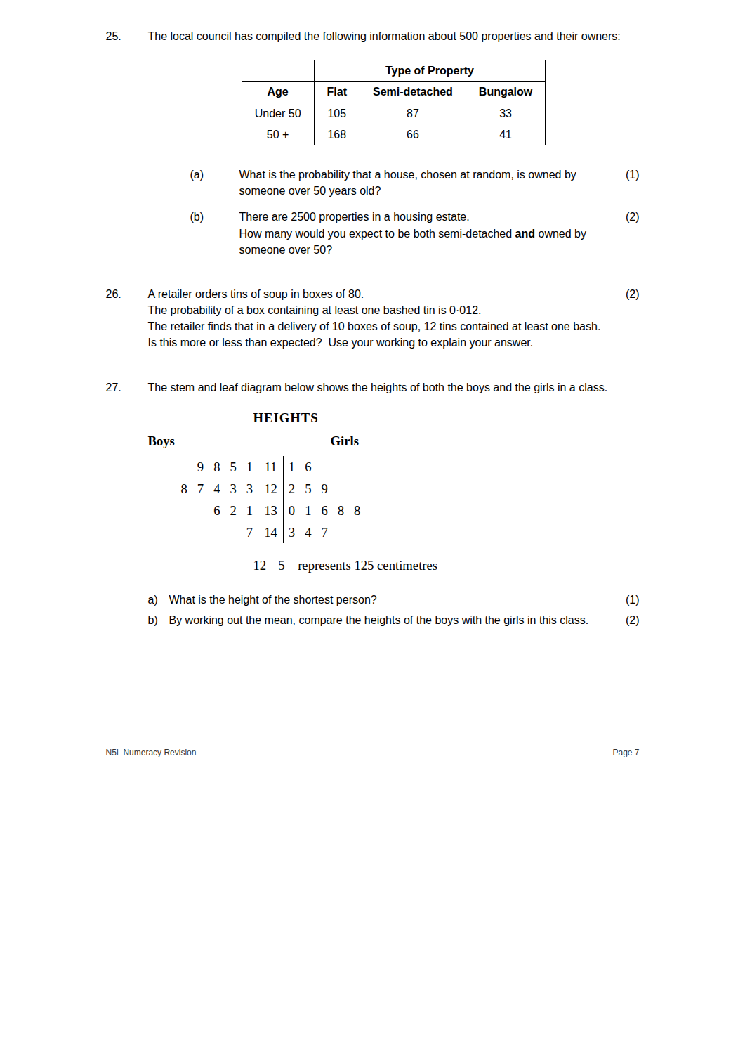25.
The local council has compiled the following information about 500 properties and their owners:
| | Type of Property |
| --- | --- |
| Age | Flat | Semi-detached | Bungalow |
| Under 50 | 105 | 87 | 33 |
| 50 + | 168 | 66 | 41 |
(a)
What is the probability that a house, chosen at random, is owned by someone over 50 years old?
(1)
(b)
There are 2500 properties in a housing estate.
How many would you expect to be both semi-detached and owned by someone over 50?
(2)
26.
A retailer orders tins of soup in boxes of 80.
The probability of a box containing at least one bashed tin is 0·012.
The retailer finds that in a delivery of 10 boxes of soup, 12 tins contained at least one bash.
Is this more or less than expected? Use your working to explain your answer.
(2)
27.
The stem and leaf diagram below shows the heights of both the boys and the girls in a class.
HEIGHTS
Boys Girls
| | 9 | 8 | 5 | 1 | 11 | 1 | 6 | | | |
| 8 | 7 | 4 | 3 | 3 | 12 | 2 | 5 | 9 | | |
| | | 6 | 2 | 1 | 13 | 0 | 1 | 6 | 8 | 8 |
| | | | | 7 | 14 | 3 | 4 | 7 | | |
125 represents 125 centimetres
a) What is the height of the shortest person? (1)
b) By working out the mean, compare the heights of the boys with the girls in this class. (2)
N5L Numeracy Revision
Page 7